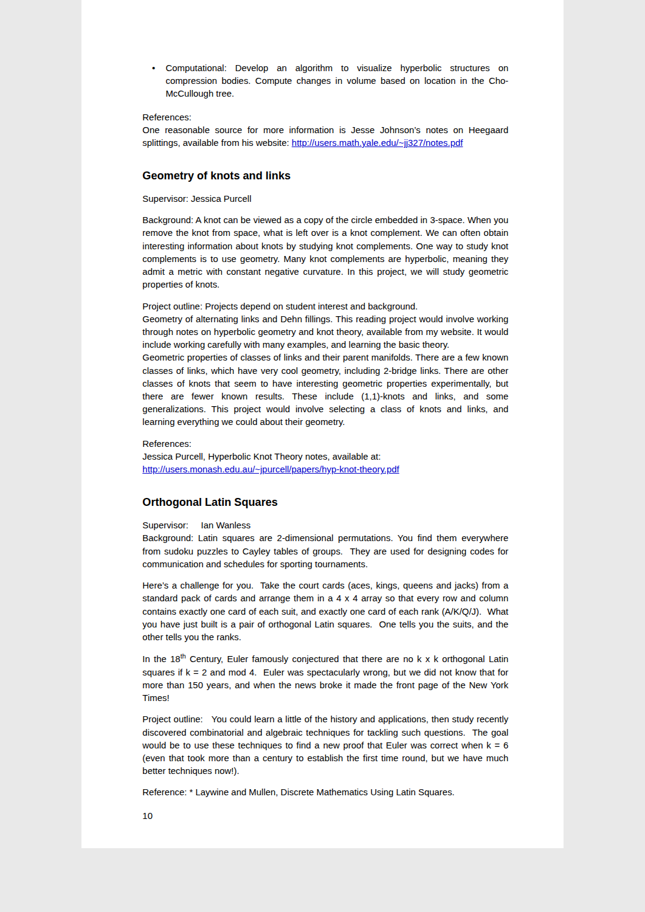Computational: Develop an algorithm to visualize hyperbolic structures on compression bodies. Compute changes in volume based on location in the Cho-McCullough tree.
References:
One reasonable source for more information is Jesse Johnson’s notes on Heegaard splittings, available from his website: http://users.math.yale.edu/~jj327/notes.pdf
Geometry of knots and links
Supervisor: Jessica Purcell
Background: A knot can be viewed as a copy of the circle embedded in 3-space. When you remove the knot from space, what is left over is a knot complement. We can often obtain interesting information about knots by studying knot complements. One way to study knot complements is to use geometry. Many knot complements are hyperbolic, meaning they admit a metric with constant negative curvature. In this project, we will study geometric properties of knots.
Project outline: Projects depend on student interest and background.
Geometry of alternating links and Dehn fillings. This reading project would involve working through notes on hyperbolic geometry and knot theory, available from my website. It would include working carefully with many examples, and learning the basic theory.
Geometric properties of classes of links and their parent manifolds. There are a few known classes of links, which have very cool geometry, including 2-bridge links. There are other classes of knots that seem to have interesting geometric properties experimentally, but there are fewer known results. These include (1,1)-knots and links, and some generalizations. This project would involve selecting a class of knots and links, and learning everything we could about their geometry.
References:
Jessica Purcell, Hyperbolic Knot Theory notes, available at:
http://users.monash.edu.au/~jpurcell/papers/hyp-knot-theory.pdf
Orthogonal Latin Squares
Supervisor: Ian Wanless
Background: Latin squares are 2-dimensional permutations. You find them everywhere from sudoku puzzles to Cayley tables of groups. They are used for designing codes for communication and schedules for sporting tournaments.
Here’s a challenge for you. Take the court cards (aces, kings, queens and jacks) from a standard pack of cards and arrange them in a 4 x 4 array so that every row and column contains exactly one card of each suit, and exactly one card of each rank (A/K/Q/J). What you have just built is a pair of orthogonal Latin squares. One tells you the suits, and the other tells you the ranks.
In the 18th Century, Euler famously conjectured that there are no k x k orthogonal Latin squares if k = 2 and mod 4. Euler was spectacularly wrong, but we did not know that for more than 150 years, and when the news broke it made the front page of the New York Times!
Project outline: You could learn a little of the history and applications, then study recently discovered combinatorial and algebraic techniques for tackling such questions. The goal would be to use these techniques to find a new proof that Euler was correct when k = 6 (even that took more than a century to establish the first time round, but we have much better techniques now!).
Reference: * Laywine and Mullen, Discrete Mathematics Using Latin Squares.
10